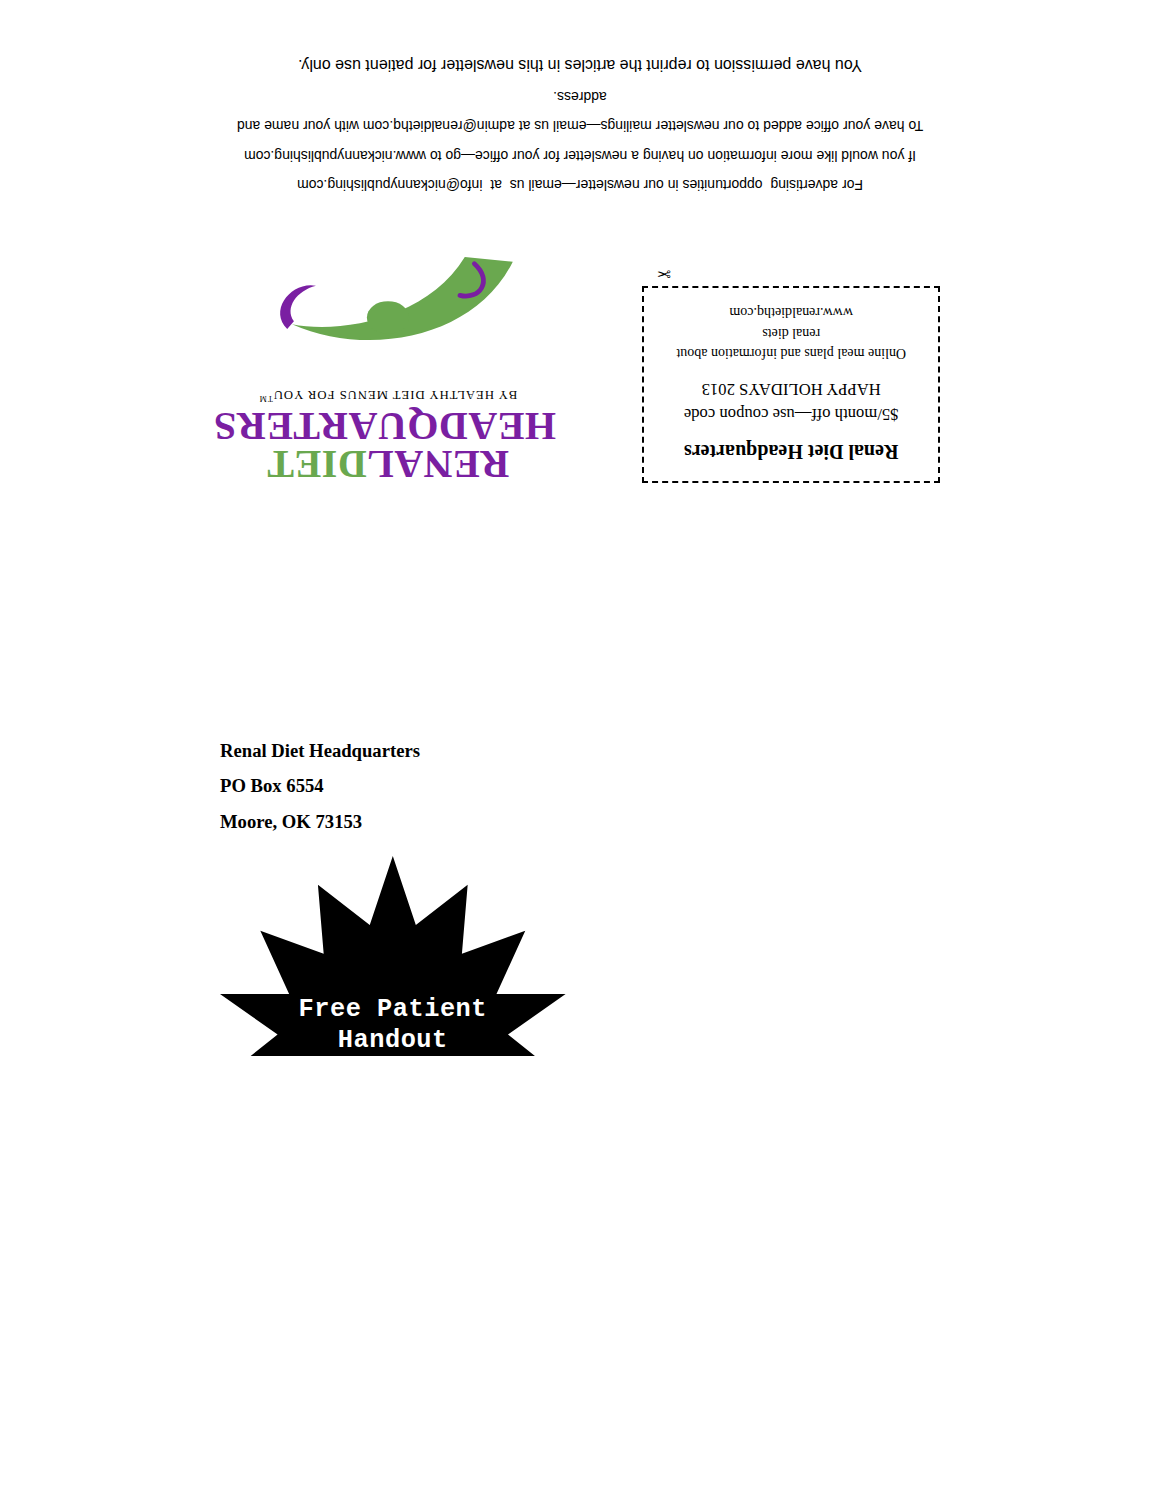Renal Diet Headquarters
$5/month off—use coupon code
HAPPY HOLIDAYS 2013
Online meal plans and information about renal diets
www.renaldiethq.com
✂
RENAL DIET HEADQUARTERS
BY HEALTHY DIET MENUS FOR YOUTM
For advertising opportunities in our newsletter—email us at info@nickannypublishing.com
If you would like more information on having a newsletter for your office—go to www.nickannypublishing.com
To have your office added to our newsletter mailings—email us at admin@renaldiethq.com with your name and address.
You have permission to reprint the articles in this newsletter for patient use only.
Renal Diet Headquarters
PO Box 6554
Moore, OK 73153
Free Patient Handout Inside!